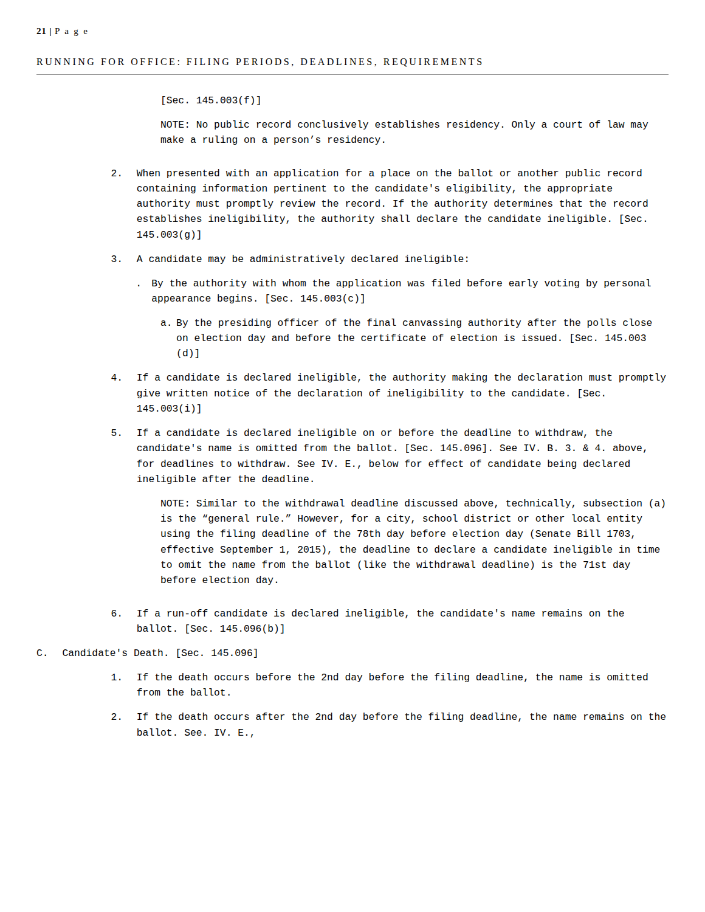21 | P a g e
Running for Office: Filing Periods, Deadlines, Requirements
[Sec. 145.003(f)]
NOTE: No public record conclusively establishes residency. Only a court of law may make a ruling on a person’s residency.
2. When presented with an application for a place on the ballot or another public record containing information pertinent to the candidate's eligibility, the appropriate authority must promptly review the record. If the authority determines that the record establishes ineligibility, the authority shall declare the candidate ineligible. [Sec. 145.003(g)]
3. A candidate may be administratively declared ineligible:
. By the authority with whom the application was filed before early voting by personal appearance begins. [Sec. 145.003(c)]
a. By the presiding officer of the final canvassing authority after the polls close on election day and before the certificate of election is issued. [Sec. 145.003 (d)]
4. If a candidate is declared ineligible, the authority making the declaration must promptly give written notice of the declaration of ineligibility to the candidate. [Sec. 145.003(i)]
5. If a candidate is declared ineligible on or before the deadline to withdraw, the candidate's name is omitted from the ballot. [Sec. 145.096]. See IV. B. 3. & 4. above, for deadlines to withdraw. See IV. E., below for effect of candidate being declared ineligible after the deadline.
NOTE: Similar to the withdrawal deadline discussed above, technically, subsection (a) is the “general rule.” However, for a city, school district or other local entity using the filing deadline of the 78th day before election day (Senate Bill 1703, effective September 1, 2015), the deadline to declare a candidate ineligible in time to omit the name from the ballot (like the withdrawal deadline) is the 71st day before election day.
6. If a run-off candidate is declared ineligible, the candidate's name remains on the ballot. [Sec. 145.096(b)]
C. Candidate's Death. [Sec. 145.096]
1. If the death occurs before the 2nd day before the filing deadline, the name is omitted from the ballot.
2. If the death occurs after the 2nd day before the filing deadline, the name remains on the ballot. See. IV. E.,